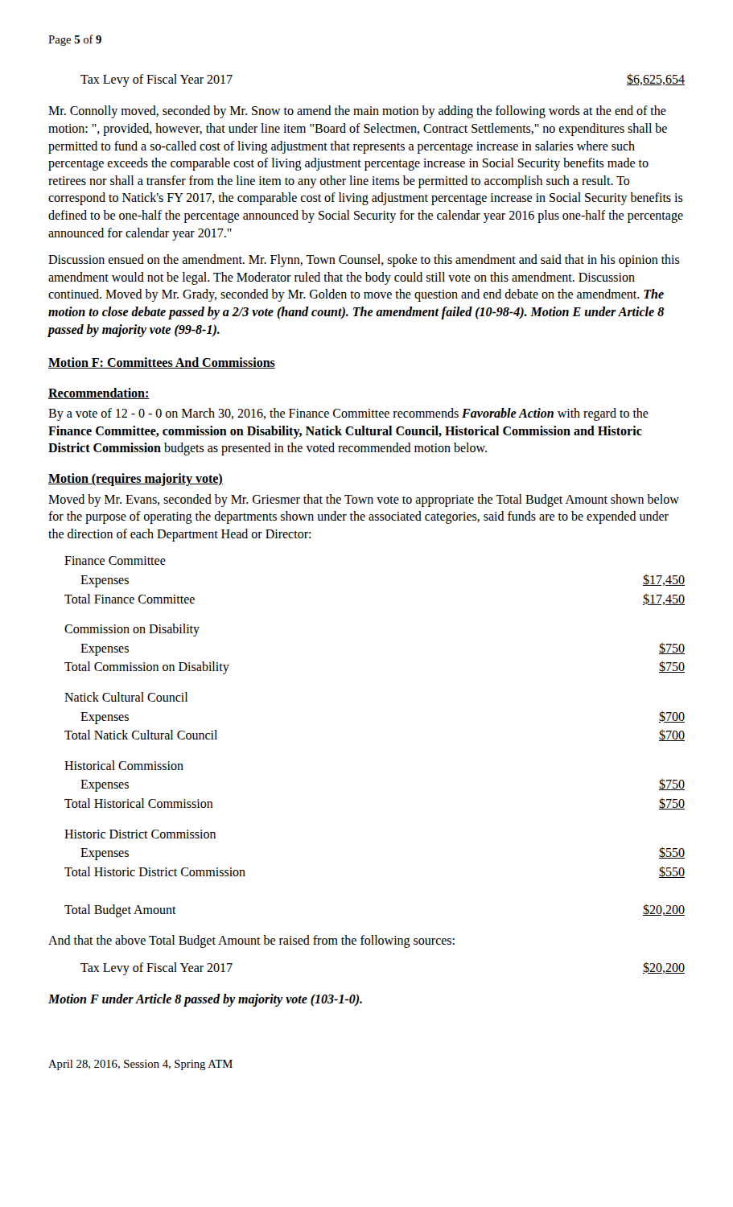Page 5 of 9
Tax Levy of Fiscal Year 2017 $6,625,654
Mr. Connolly moved, seconded by Mr. Snow to amend the main motion by adding the following words at the end of the motion: ", provided, however, that under line item "Board of Selectmen, Contract Settlements," no expenditures shall be permitted to fund a so-called cost of living adjustment that represents a percentage increase in salaries where such percentage exceeds the comparable cost of living adjustment percentage increase in Social Security benefits made to retirees nor shall a transfer from the line item to any other line items be permitted to accomplish such a result. To correspond to Natick's FY 2017, the comparable cost of living adjustment percentage increase in Social Security benefits is defined to be one-half the percentage announced by Social Security for the calendar year 2016 plus one-half the percentage announced for calendar year 2017."
Discussion ensued on the amendment. Mr. Flynn, Town Counsel, spoke to this amendment and said that in his opinion this amendment would not be legal. The Moderator ruled that the body could still vote on this amendment. Discussion continued. Moved by Mr. Grady, seconded by Mr. Golden to move the question and end debate on the amendment. The motion to close debate passed by a 2/3 vote (hand count). The amendment failed (10-98-4). Motion E under Article 8 passed by majority vote (99-8-1).
Motion F: Committees And Commissions
Recommendation:
By a vote of 12 - 0 - 0 on March 30, 2016, the Finance Committee recommends Favorable Action with regard to the Finance Committee, commission on Disability, Natick Cultural Council, Historical Commission and Historic District Commission budgets as presented in the voted recommended motion below.
Motion (requires majority vote)
Moved by Mr. Evans, seconded by Mr. Griesmer that the Town vote to appropriate the Total Budget Amount shown below for the purpose of operating the departments shown under the associated categories, said funds are to be expended under the direction of each Department Head or Director:
| Finance Committee | |
| Expenses | $17,450 |
| Total Finance Committee | $17,450 |
| Commission on Disability | |
| Expenses | $750 |
| Total Commission on Disability | $750 |
| Natick Cultural Council | |
| Expenses | $700 |
| Total Natick Cultural Council | $700 |
| Historical Commission | |
| Expenses | $750 |
| Total Historical Commission | $750 |
| Historic District Commission | |
| Expenses | $550 |
| Total Historic District Commission | $550 |
| Total Budget Amount | $20,200 |
And that the above Total Budget Amount be raised from the following sources:
Tax Levy of Fiscal Year 2017 $20,200
Motion F under Article 8 passed by majority vote (103-1-0).
April 28, 2016, Session 4, Spring ATM